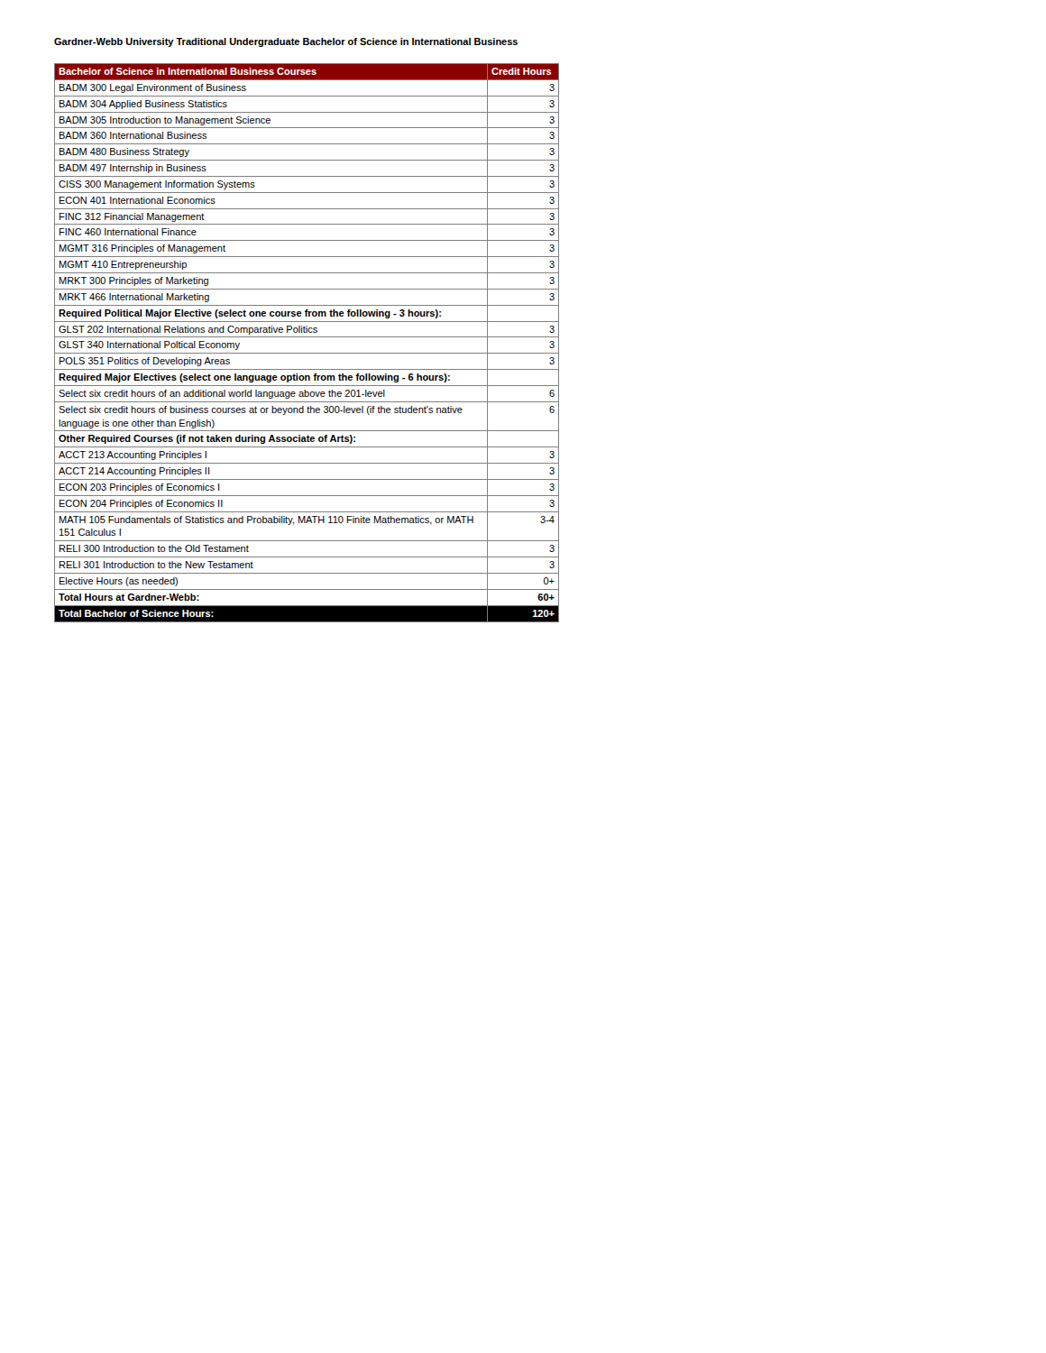Gardner-Webb University Traditional Undergraduate Bachelor of Science in International Business
| Bachelor of Science in International Business Courses | Credit Hours |
| --- | --- |
| BADM 300 Legal Environment of Business | 3 |
| BADM 304 Applied Business Statistics | 3 |
| BADM 305 Introduction to Management Science | 3 |
| BADM 360 International Business | 3 |
| BADM 480 Business Strategy | 3 |
| BADM 497 Internship in Business | 3 |
| CISS 300 Management Information Systems | 3 |
| ECON 401 International Economics | 3 |
| FINC 312 Financial Management | 3 |
| FINC 460 International Finance | 3 |
| MGMT 316 Principles of Management | 3 |
| MGMT 410 Entrepreneurship | 3 |
| MRKT 300 Principles of Marketing | 3 |
| MRKT 466 International Marketing | 3 |
| Required Political Major Elective (select one course from the following - 3 hours): | |
| GLST 202 International Relations and Comparative Politics | 3 |
| GLST 340 International Poltical Economy | 3 |
| POLS 351 Politics of Developing Areas | 3 |
| Required Major Electives (select one language option from the following - 6 hours): | |
| Select six credit hours of an additional world language above the 201-level | 6 |
| Select six credit hours of business courses at or beyond the 300-level (if the student's native language is one other than English) | 6 |
| Other Required Courses (if not taken during Associate of Arts): | |
| ACCT 213 Accounting Principles I | 3 |
| ACCT 214 Accounting Principles II | 3 |
| ECON 203 Principles of Economics I | 3 |
| ECON 204 Principles of Economics II | 3 |
| MATH 105 Fundamentals of Statistics and Probability, MATH 110 Finite Mathematics, or MATH 151 Calculus I | 3-4 |
| RELI 300 Introduction to the Old Testament | 3 |
| RELI 301 Introduction to the New Testament | 3 |
| Elective Hours (as needed) | 0+ |
| Total Hours at Gardner-Webb: | 60+ |
| Total Bachelor of Science Hours: | 120+ |